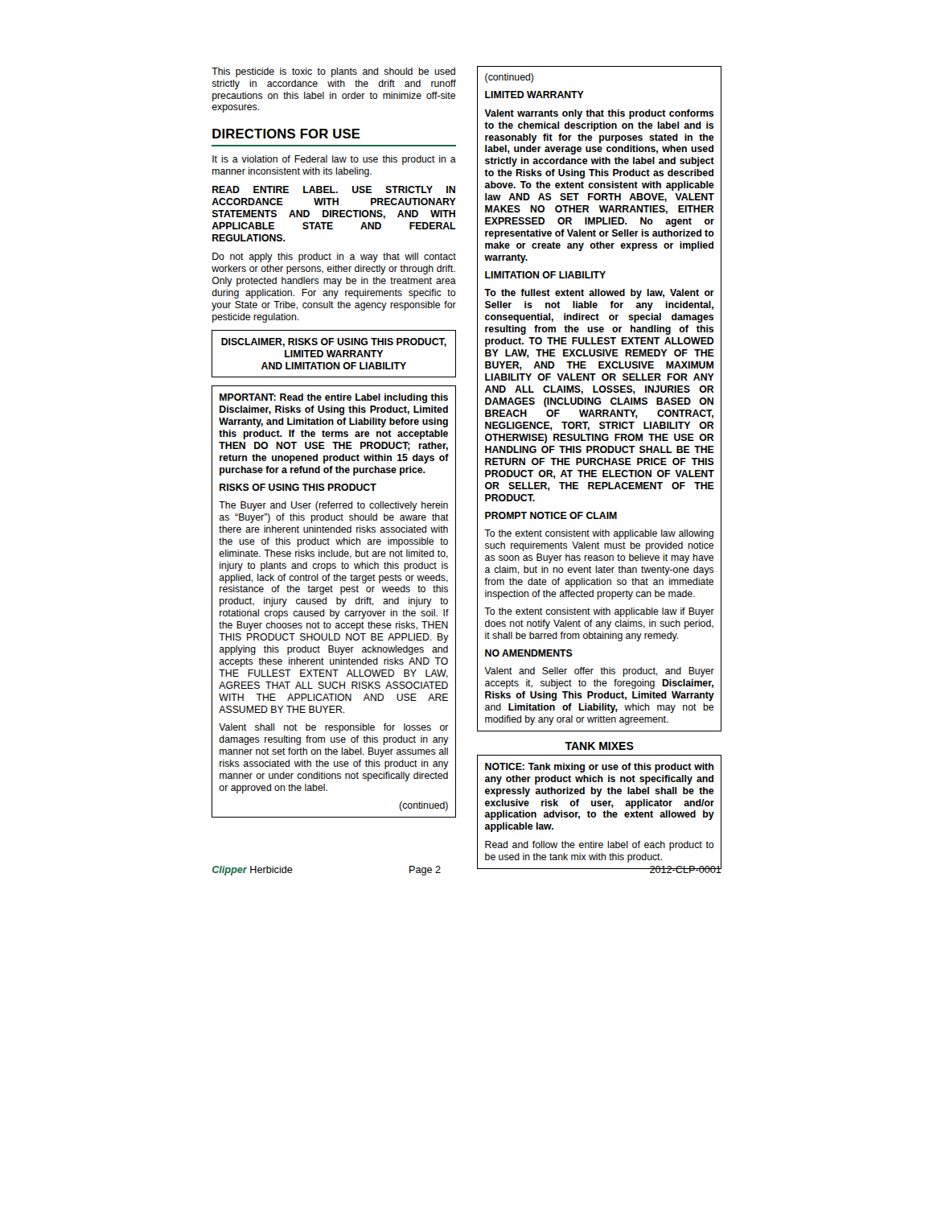This pesticide is toxic to plants and should be used strictly in accordance with the drift and runoff precautions on this label in order to minimize off-site exposures.
DIRECTIONS FOR USE
It is a violation of Federal law to use this product in a manner inconsistent with its labeling.
READ ENTIRE LABEL. USE STRICTLY IN ACCORDANCE WITH PRECAUTIONARY STATEMENTS AND DIRECTIONS, AND WITH APPLICABLE STATE AND FEDERAL REGULATIONS.
Do not apply this product in a way that will contact workers or other persons, either directly or through drift. Only protected handlers may be in the treatment area during application. For any requirements specific to your State or Tribe, consult the agency responsible for pesticide regulation.
DISCLAIMER, RISKS OF USING THIS PRODUCT,
LIMITED WARRANTY
AND LIMITATION OF LIABILITY
MPORTANT: Read the entire Label including this Disclaimer, Risks of Using this Product, Limited Warranty, and Limitation of Liability before using this product. If the terms are not acceptable THEN DO NOT USE THE PRODUCT; rather, return the unopened product within 15 days of purchase for a refund of the purchase price.
RISKS OF USING THIS PRODUCT
The Buyer and User (referred to collectively herein as “Buyer”) of this product should be aware that there are inherent unintended risks associated with the use of this product which are impossible to eliminate. These risks include, but are not limited to, injury to plants and crops to which this product is applied, lack of control of the target pests or weeds, resistance of the target pest or weeds to this product, injury caused by drift, and injury to rotational crops caused by carryover in the soil. If the Buyer chooses not to accept these risks, THEN THIS PRODUCT SHOULD NOT BE APPLIED. By applying this product Buyer acknowledges and accepts these inherent unintended risks AND TO THE FULLEST EXTENT ALLOWED BY LAW, AGREES THAT ALL SUCH RISKS ASSOCIATED WITH THE APPLICATION AND USE ARE ASSUMED BY THE BUYER.
Valent shall not be responsible for losses or damages resulting from use of this product in any manner not set forth on the label. Buyer assumes all risks associated with the use of this product in any manner or under conditions not specifically directed or approved on the label.
(continued)
(continued)
LIMITED WARRANTY
Valent warrants only that this product conforms to the chemical description on the label and is reasonably fit for the purposes stated in the label, under average use conditions, when used strictly in accordance with the label and subject to the Risks of Using This Product as described above. To the extent consistent with applicable law AND AS SET FORTH ABOVE, VALENT MAKES NO OTHER WARRANTIES, EITHER EXPRESSED OR IMPLIED. No agent or representative of Valent or Seller is authorized to make or create any other express or implied warranty.
LIMITATION OF LIABILITY
To the fullest extent allowed by law, Valent or Seller is not liable for any incidental, consequential, indirect or special damages resulting from the use or handling of this product. TO THE FULLEST EXTENT ALLOWED BY LAW, THE EXCLUSIVE REMEDY OF THE BUYER, AND THE EXCLUSIVE MAXIMUM LIABILITY OF VALENT OR SELLER FOR ANY AND ALL CLAIMS, LOSSES, INJURIES OR DAMAGES (INCLUDING CLAIMS BASED ON BREACH OF WARRANTY, CONTRACT, NEGLIGENCE, TORT, STRICT LIABILITY OR OTHERWISE) RESULTING FROM THE USE OR HANDLING OF THIS PRODUCT SHALL BE THE RETURN OF THE PURCHASE PRICE OF THIS PRODUCT OR, AT THE ELECTION OF VALENT OR SELLER, THE REPLACEMENT OF THE PRODUCT.
PROMPT NOTICE OF CLAIM
To the extent consistent with applicable law allowing such requirements Valent must be provided notice as soon as Buyer has reason to believe it may have a claim, but in no event later than twenty-one days from the date of application so that an immediate inspection of the affected property can be made.
To the extent consistent with applicable law if Buyer does not notify Valent of any claims, in such period, it shall be barred from obtaining any remedy.
NO AMENDMENTS
Valent and Seller offer this product, and Buyer accepts it, subject to the foregoing Disclaimer, Risks of Using This Product, Limited Warranty and Limitation of Liability, which may not be modified by any oral or written agreement.
TANK MIXES
NOTICE: Tank mixing or use of this product with any other product which is not specifically and expressly authorized by the label shall be the exclusive risk of user, applicator and/or application advisor, to the extent allowed by applicable law.
Read and follow the entire label of each product to be used in the tank mix with this product.
Clipper Herbicide
Page 2
2012-CLP-0001